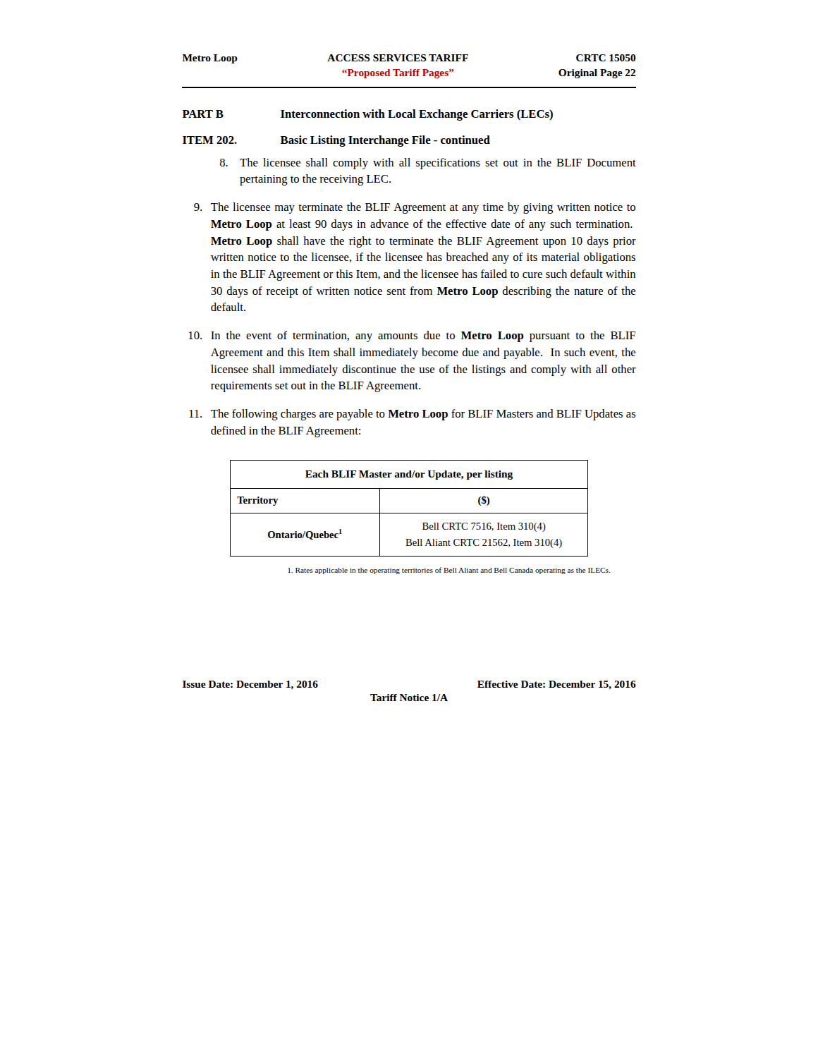Metro Loop
ACCESS SERVICES TARIFF
“Proposed Tariff Pages”
CRTC 15050
Original Page 22
PART B
Interconnection with Local Exchange Carriers (LECs)
ITEM 202.
Basic Listing Interchange File - continued
8.
The licensee shall comply with all specifications set out in the BLIF Document pertaining to the receiving LEC.
9.
The licensee may terminate the BLIF Agreement at any time by giving written notice to Metro Loop at least 90 days in advance of the effective date of any such termination. Metro Loop shall have the right to terminate the BLIF Agreement upon 10 days prior written notice to the licensee, if the licensee has breached any of its material obligations in the BLIF Agreement or this Item, and the licensee has failed to cure such default within 30 days of receipt of written notice sent from Metro Loop describing the nature of the default.
10.
In the event of termination, any amounts due to Metro Loop pursuant to the BLIF Agreement and this Item shall immediately become due and payable. In such event, the licensee shall immediately discontinue the use of the listings and comply with all other requirements set out in the BLIF Agreement.
11.
The following charges are payable to Metro Loop for BLIF Masters and BLIF Updates as defined in the BLIF Agreement:
| Each BLIF Master and/or Update, per listing |
| --- |
| Territory | ($) |
| Ontario/Quebec 1 | Bell CRTC 7516, Item 310(4) Bell Aliant CRTC 21562, Item 310(4) |
1. Rates applicable in the operating territories of Bell Aliant and Bell Canada operating as the ILECs.
Issue Date: December 1, 2016
Effective Date: December 15, 2016
Tariff Notice 1/A